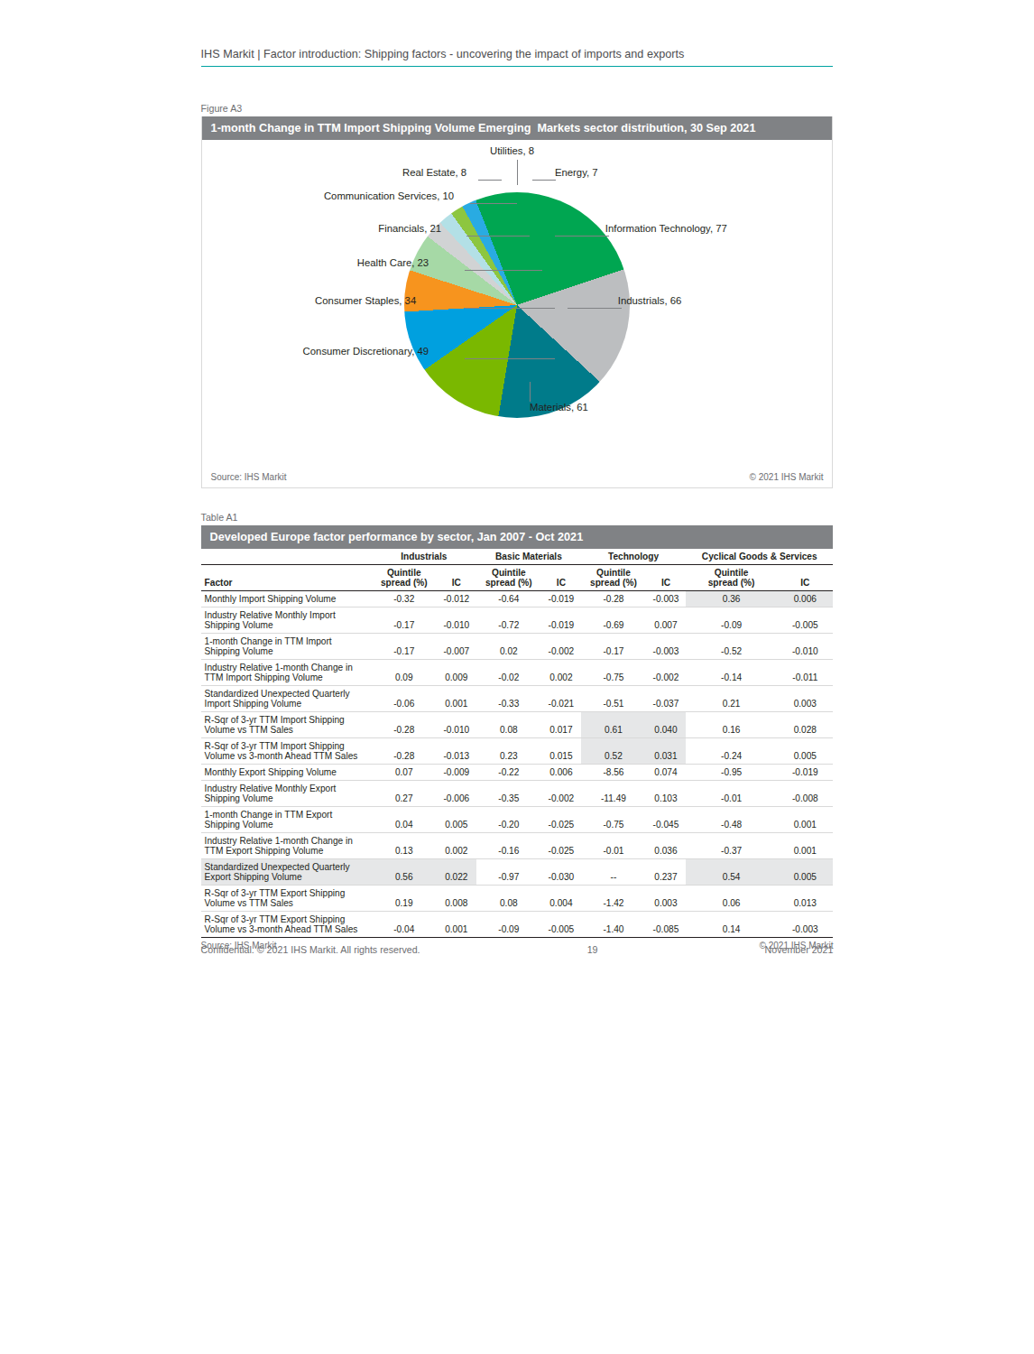IHS Markit | Factor introduction: Shipping factors - uncovering the impact of imports and exports
Figure A3
1-month Change in TTM Import Shipping Volume Emerging Markets sector distribution, 30 Sep 2021
Utilities, 8
Energy, 7
Real Estate, 8
Communication Services, 10
Financials, 21
Health Care, 23
Consumer Staples, 34
Consumer Discretionary, 49
Information Technology, 77
Industrials, 66
Materials, 61
Source: IHS Markit © 2021 IHS Markit
Table A1
Developed Europe factor performance by sector, Jan 2007 - Oct 2021
| | Industrials | Basic Materials | Technology | Cyclical Goods & Services |
| --- | --- | --- | --- | --- |
| Factor | Quintile spread (%) | IC | Quintile spread (%) | IC | Quintile spread (%) | IC | Quintile spread (%) | IC |
| Monthly Import Shipping Volume | -0.32 | -0.012 | -0.64 | -0.019 | -0.28 | -0.003 | 0.36 | 0.006 |
| Industry Relative Monthly Import Shipping Volume | -0.17 | -0.010 | -0.72 | -0.019 | -0.69 | 0.007 | -0.09 | -0.005 |
| 1-month Change in TTM Import Shipping Volume | -0.17 | -0.007 | 0.02 | -0.002 | -0.17 | -0.003 | -0.52 | -0.010 |
| Industry Relative 1-month Change in TTM Import Shipping Volume | 0.09 | 0.009 | -0.02 | 0.002 | -0.75 | -0.002 | -0.14 | -0.011 |
| Standardized Unexpected Quarterly Import Shipping Volume | -0.06 | 0.001 | -0.33 | -0.021 | -0.51 | -0.037 | 0.21 | 0.003 |
| R-Sqr of 3-yr TTM Import Shipping Volume vs TTM Sales | -0.28 | -0.010 | 0.08 | 0.017 | 0.61 | 0.040 | 0.16 | 0.028 |
| R-Sqr of 3-yr TTM Import Shipping Volume vs 3-month Ahead TTM Sales | -0.28 | -0.013 | 0.23 | 0.015 | 0.52 | 0.031 | -0.24 | 0.005 |
| Monthly Export Shipping Volume | 0.07 | -0.009 | -0.22 | 0.006 | -8.56 | 0.074 | -0.95 | -0.019 |
| Industry Relative Monthly Export Shipping Volume | 0.27 | -0.006 | -0.35 | -0.002 | -11.49 | 0.103 | -0.01 | -0.008 |
| 1-month Change in TTM Export Shipping Volume | 0.04 | 0.005 | -0.20 | -0.025 | -0.75 | -0.045 | -0.48 | 0.001 |
| Industry Relative 1-month Change in TTM Export Shipping Volume | 0.13 | 0.002 | -0.16 | -0.025 | -0.01 | 0.036 | -0.37 | 0.001 |
| Standardized Unexpected Quarterly Export Shipping Volume | 0.56 | 0.022 | -0.97 | -0.030 | -- | 0.237 | 0.54 | 0.005 |
| R-Sqr of 3-yr TTM Export Shipping Volume vs TTM Sales | 0.19 | 0.008 | 0.08 | 0.004 | -1.42 | 0.003 | 0.06 | 0.013 |
| R-Sqr of 3-yr TTM Export Shipping Volume vs 3-month Ahead TTM Sales | -0.04 | 0.001 | -0.09 | -0.005 | -1.40 | -0.085 | 0.14 | -0.003 |
Source: IHS Markit © 2021 IHS Markit
Confidential. © 2021 IHS Markit. All rights reserved. 19 November 2021